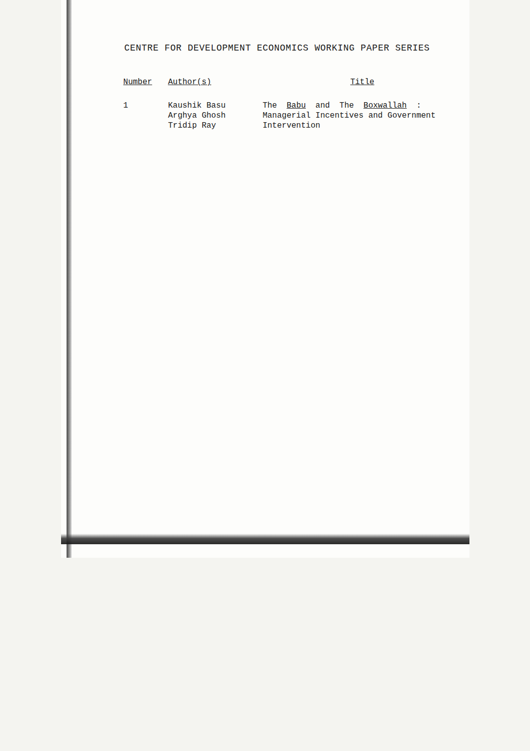CENTRE FOR DEVELOPMENT ECONOMICS WORKING PAPER SERIES
| Number | Author(s) | Title |
| --- | --- | --- |
| 1 | Kaushik Basu Arghya Ghosh Tridip Ray | The Babu and The Boxwallah : Managerial Incentives and Government Intervention |